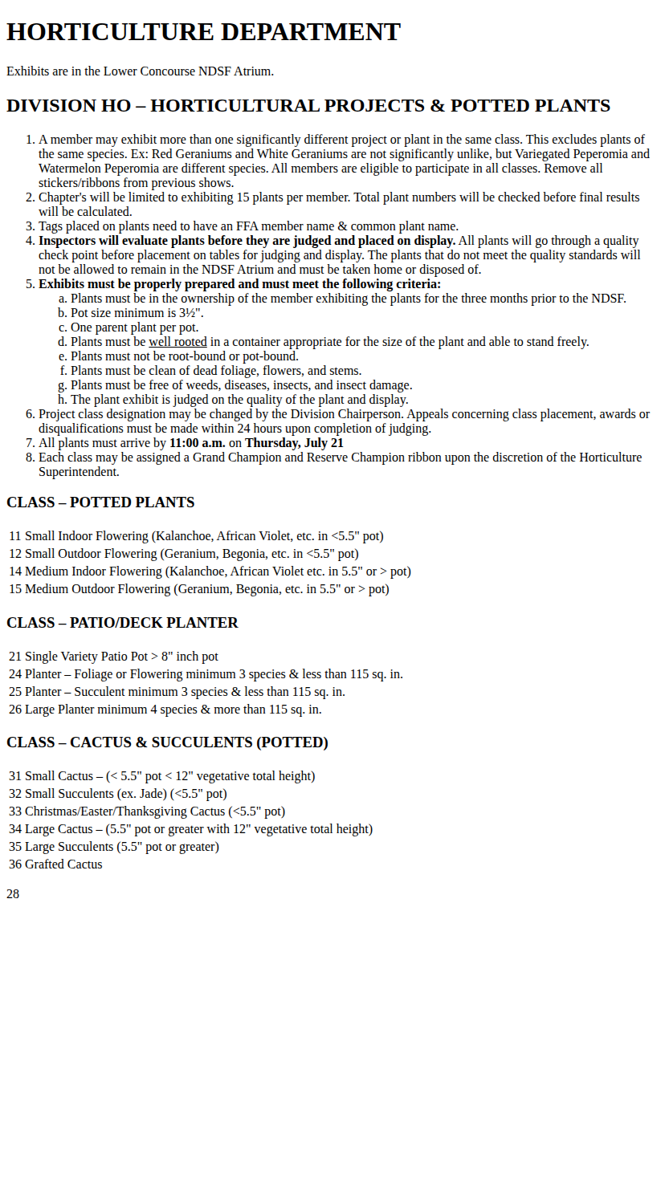HORTICULTURE DEPARTMENT
Exhibits are in the Lower Concourse NDSF Atrium.
DIVISION HO – HORTICULTURAL PROJECTS & POTTED PLANTS
A member may exhibit more than one significantly different project or plant in the same class. This excludes plants of the same species. Ex: Red Geraniums and White Geraniums are not significantly unlike, but Variegated Peperomia and Watermelon Peperomia are different species. All members are eligible to participate in all classes. Remove all stickers/ribbons from previous shows.
Chapter's will be limited to exhibiting 15 plants per member. Total plant numbers will be checked before final results will be calculated.
Tags placed on plants need to have an FFA member name & common plant name.
Inspectors will evaluate plants before they are judged and placed on display. All plants will go through a quality check point before placement on tables for judging and display. The plants that do not meet the quality standards will not be allowed to remain in the NDSF Atrium and must be taken home or disposed of.
Exhibits must be properly prepared and must meet the following criteria:
Plants must be in the ownership of the member exhibiting the plants for the three months prior to the NDSF.
Pot size minimum is 3½".
One parent plant per pot.
Plants must be well rooted in a container appropriate for the size of the plant and able to stand freely.
Plants must not be root-bound or pot-bound.
Plants must be clean of dead foliage, flowers, and stems.
Plants must be free of weeds, diseases, insects, and insect damage.
The plant exhibit is judged on the quality of the plant and display.
Project class designation may be changed by the Division Chairperson. Appeals concerning class placement, awards or disqualifications must be made within 24 hours upon completion of judging.
All plants must arrive by 11:00 a.m. on Thursday, July 21
Each class may be assigned a Grand Champion and Reserve Champion ribbon upon the discretion of the Horticulture Superintendent.
CLASS – POTTED PLANTS
| 11 | Small Indoor Flowering (Kalanchoe, African Violet, etc. in <5.5" pot) |
| 12 | Small Outdoor Flowering (Geranium, Begonia, etc. in <5.5" pot) |
| 14 | Medium Indoor Flowering (Kalanchoe, African Violet etc. in 5.5" or > pot) |
| 15 | Medium Outdoor Flowering (Geranium, Begonia, etc. in 5.5" or > pot) |
CLASS – PATIO/DECK PLANTER
| 21 | Single Variety Patio Pot > 8" inch pot |
| 24 | Planter – Foliage or Flowering minimum 3 species & less than 115 sq. in. |
| 25 | Planter – Succulent minimum 3 species & less than 115 sq. in. |
| 26 | Large Planter minimum 4 species & more than 115 sq. in. |
CLASS – CACTUS & SUCCULENTS (POTTED)
| 31 | Small Cactus – (< 5.5" pot < 12" vegetative total height) |
| 32 | Small Succulents (ex. Jade) (<5.5" pot) |
| 33 | Christmas/Easter/Thanksgiving Cactus (<5.5" pot) |
| 34 | Large Cactus – (5.5" pot or greater with 12" vegetative total height) |
| 35 | Large Succulents (5.5" pot or greater) |
| 36 | Grafted Cactus |
28